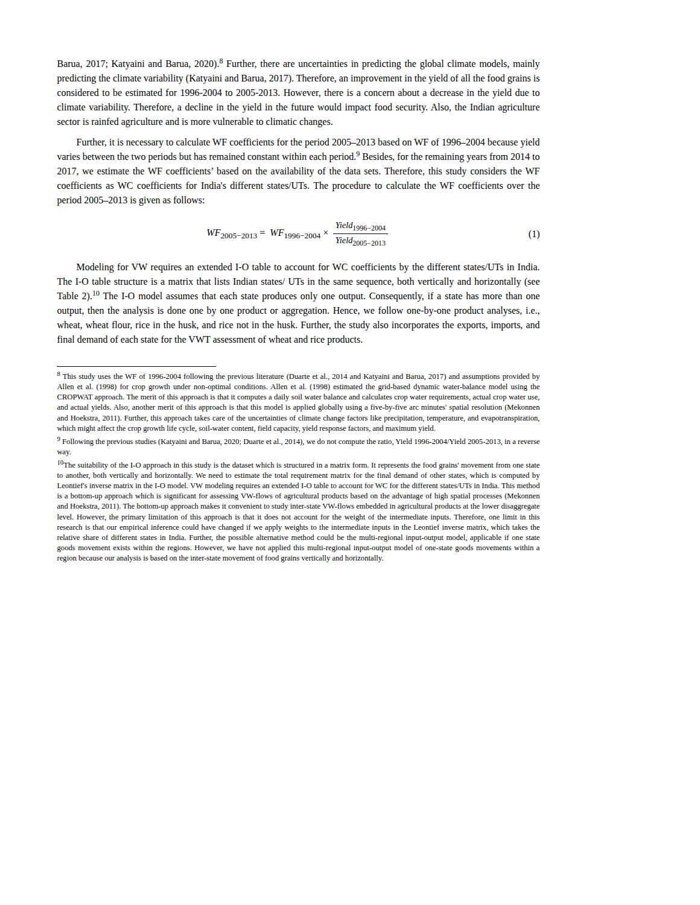Barua, 2017; Katyaini and Barua, 2020).8 Further, there are uncertainties in predicting the global climate models, mainly predicting the climate variability (Katyaini and Barua, 2017). Therefore, an improvement in the yield of all the food grains is considered to be estimated for 1996-2004 to 2005-2013. However, there is a concern about a decrease in the yield due to climate variability. Therefore, a decline in the yield in the future would impact food security. Also, the Indian agriculture sector is rainfed agriculture and is more vulnerable to climatic changes.
Further, it is necessary to calculate WF coefficients for the period 2005–2013 based on WF of 1996–2004 because yield varies between the two periods but has remained constant within each period.9 Besides, for the remaining years from 2014 to 2017, we estimate the WF coefficients’ based on the availability of the data sets. Therefore, this study considers the WF coefficients as WC coefficients for India's different states/UTs. The procedure to calculate the WF coefficients over the period 2005–2013 is given as follows:
WF2005−2013 = WF1996−2004 × Yield1996−2004 Yield2005−2013 (1)
Modeling for VW requires an extended I-O table to account for WC coefficients by the different states/UTs in India. The I-O table structure is a matrix that lists Indian states/ UTs in the same sequence, both vertically and horizontally (see Table 2).10 The I-O model assumes that each state produces only one output. Consequently, if a state has more than one output, then the analysis is done one by one product or aggregation. Hence, we follow one-by-one product analyses, i.e., wheat, wheat flour, rice in the husk, and rice not in the husk. Further, the study also incorporates the exports, imports, and final demand of each state for the VWT assessment of wheat and rice products.
8 This study uses the WF of 1996-2004 following the previous literature (Duarte et al., 2014 and Katyaini and Barua, 2017) and assumptions provided by Allen et al. (1998) for crop growth under non-optimal conditions. Allen et al. (1998) estimated the grid-based dynamic water-balance model using the CROPWAT approach. The merit of this approach is that it computes a daily soil water balance and calculates crop water requirements, actual crop water use, and actual yields. Also, another merit of this approach is that this model is applied globally using a five-by-five arc minutes' spatial resolution (Mekonnen and Hoekstra, 2011). Further, this approach takes care of the uncertainties of climate change factors like precipitation, temperature, and evapotranspiration, which might affect the crop growth life cycle, soil-water content, field capacity, yield response factors, and maximum yield.
9 Following the previous studies (Katyaini and Barua, 2020; Duarte et al., 2014), we do not compute the ratio, Yield 1996-2004/Yield 2005-2013, in a reverse way.
10The suitability of the I-O approach in this study is the dataset which is structured in a matrix form. It represents the food grains' movement from one state to another, both vertically and horizontally. We need to estimate the total requirement matrix for the final demand of other states, which is computed by Leontief's inverse matrix in the I-O model. VW modeling requires an extended I-O table to account for WC for the different states/UTs in India. This method is a bottom-up approach which is significant for assessing VW-flows of agricultural products based on the advantage of high spatial processes (Mekonnen and Hoekstra, 2011). The bottom-up approach makes it convenient to study inter-state VW-flows embedded in agricultural products at the lower disaggregate level. However, the primary limitation of this approach is that it does not account for the weight of the intermediate inputs. Therefore, one limit in this research is that our empirical inference could have changed if we apply weights to the intermediate inputs in the Leontief inverse matrix, which takes the relative share of different states in India. Further, the possible alternative method could be the multi-regional input-output model, applicable if one state goods movement exists within the regions. However, we have not applied this multi-regional input-output model of one-state goods movements within a region because our analysis is based on the inter-state movement of food grains vertically and horizontally.